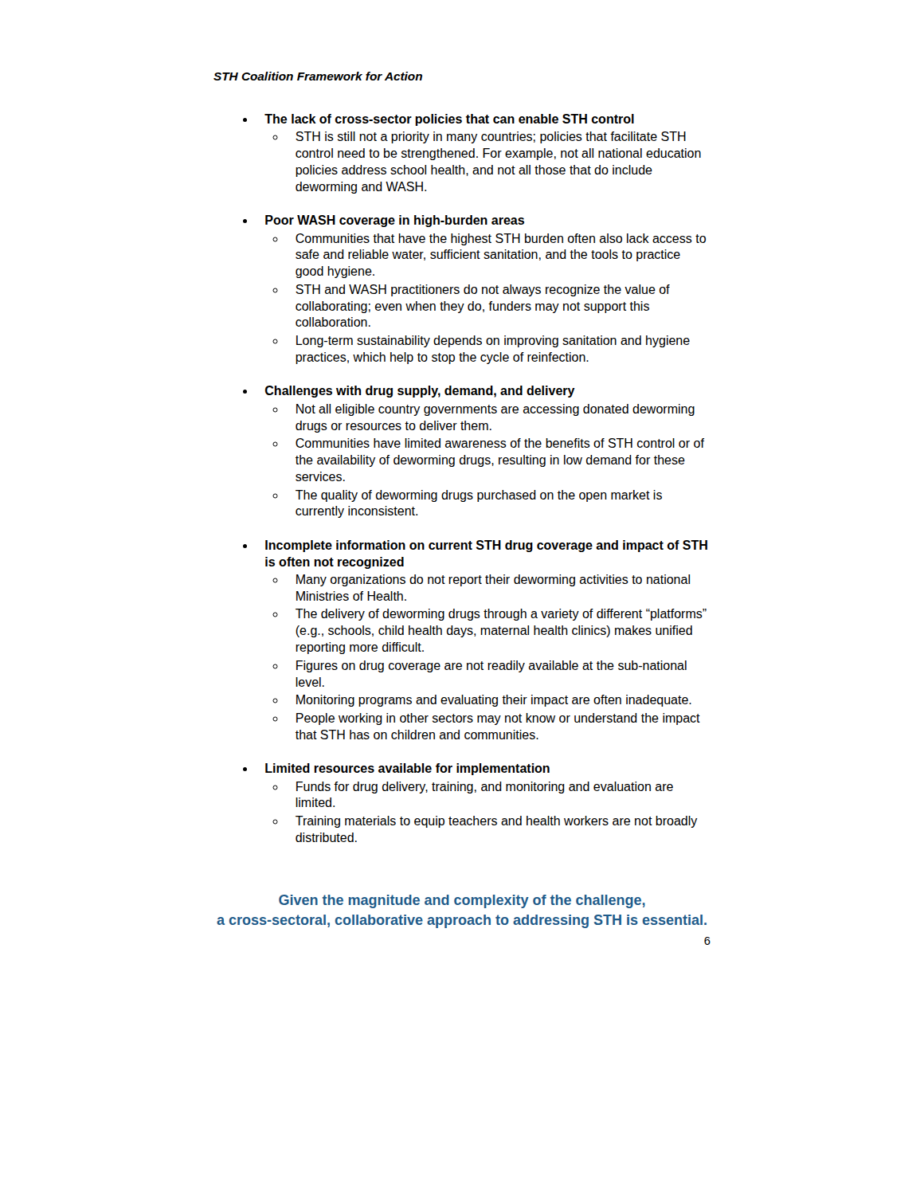STH Coalition Framework for Action
The lack of cross-sector policies that can enable STH control
STH is still not a priority in many countries; policies that facilitate STH control need to be strengthened. For example, not all national education policies address school health, and not all those that do include deworming and WASH.
Poor WASH coverage in high-burden areas
Communities that have the highest STH burden often also lack access to safe and reliable water, sufficient sanitation, and the tools to practice good hygiene.
STH and WASH practitioners do not always recognize the value of collaborating; even when they do, funders may not support this collaboration.
Long-term sustainability depends on improving sanitation and hygiene practices, which help to stop the cycle of reinfection.
Challenges with drug supply, demand, and delivery
Not all eligible country governments are accessing donated deworming drugs or resources to deliver them.
Communities have limited awareness of the benefits of STH control or of the availability of deworming drugs, resulting in low demand for these services.
The quality of deworming drugs purchased on the open market is currently inconsistent.
Incomplete information on current STH drug coverage and impact of STH is often not recognized
Many organizations do not report their deworming activities to national Ministries of Health.
The delivery of deworming drugs through a variety of different “platforms” (e.g., schools, child health days, maternal health clinics) makes unified reporting more difficult.
Figures on drug coverage are not readily available at the sub-national level.
Monitoring programs and evaluating their impact are often inadequate.
People working in other sectors may not know or understand the impact that STH has on children and communities.
Limited resources available for implementation
Funds for drug delivery, training, and monitoring and evaluation are limited.
Training materials to equip teachers and health workers are not broadly distributed.
Given the magnitude and complexity of the challenge,
a cross-sectoral, collaborative approach to addressing STH is essential.
6